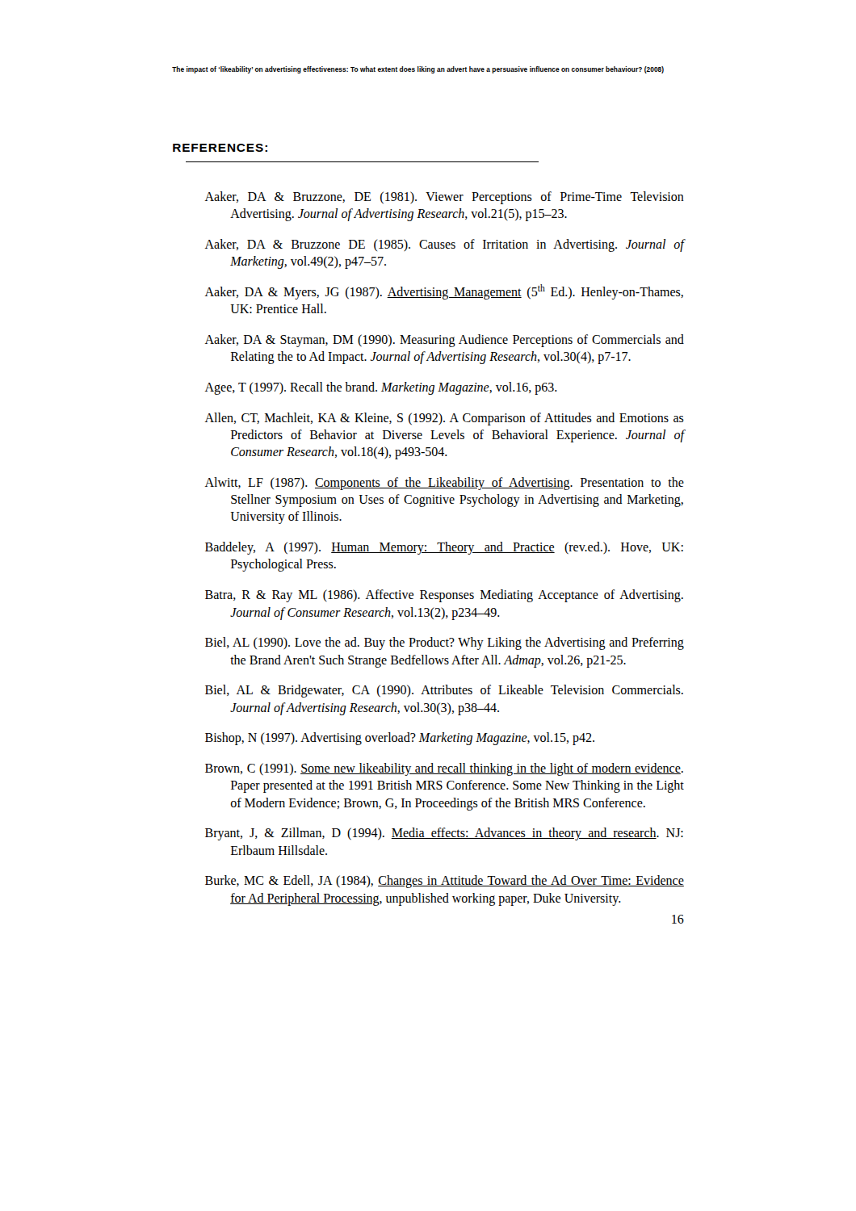The impact of ‘likeability’ on advertising effectiveness: To what extent does liking an advert have a persuasive influence on consumer behaviour? (2008)
REFERENCES:
Aaker, DA & Bruzzone, DE (1981). Viewer Perceptions of Prime-Time Television Advertising. Journal of Advertising Research, vol.21(5), p15–23.
Aaker, DA & Bruzzone DE (1985). Causes of Irritation in Advertising. Journal of Marketing, vol.49(2), p47–57.
Aaker, DA & Myers, JG (1987). Advertising Management (5th Ed.). Henley-on-Thames, UK: Prentice Hall.
Aaker, DA & Stayman, DM (1990). Measuring Audience Perceptions of Commercials and Relating the to Ad Impact. Journal of Advertising Research, vol.30(4), p7-17.
Agee, T (1997). Recall the brand. Marketing Magazine, vol.16, p63.
Allen, CT, Machleit, KA & Kleine, S (1992). A Comparison of Attitudes and Emotions as Predictors of Behavior at Diverse Levels of Behavioral Experience. Journal of Consumer Research, vol.18(4), p493-504.
Alwitt, LF (1987). Components of the Likeability of Advertising. Presentation to the Stellner Symposium on Uses of Cognitive Psychology in Advertising and Marketing, University of Illinois.
Baddeley, A (1997). Human Memory: Theory and Practice (rev.ed.). Hove, UK: Psychological Press.
Batra, R & Ray ML (1986). Affective Responses Mediating Acceptance of Advertising. Journal of Consumer Research, vol.13(2), p234–49.
Biel, AL (1990). Love the ad. Buy the Product? Why Liking the Advertising and Preferring the Brand Aren't Such Strange Bedfellows After All. Admap, vol.26, p21-25.
Biel, AL & Bridgewater, CA (1990). Attributes of Likeable Television Commercials. Journal of Advertising Research, vol.30(3), p38–44.
Bishop, N (1997). Advertising overload? Marketing Magazine, vol.15, p42.
Brown, C (1991). Some new likeability and recall thinking in the light of modern evidence. Paper presented at the 1991 British MRS Conference. Some New Thinking in the Light of Modern Evidence; Brown, G, In Proceedings of the British MRS Conference.
Bryant, J, & Zillman, D (1994). Media effects: Advances in theory and research. NJ: Erlbaum Hillsdale.
Burke, MC & Edell, JA (1984), Changes in Attitude Toward the Ad Over Time: Evidence for Ad Peripheral Processing, unpublished working paper, Duke University.
16